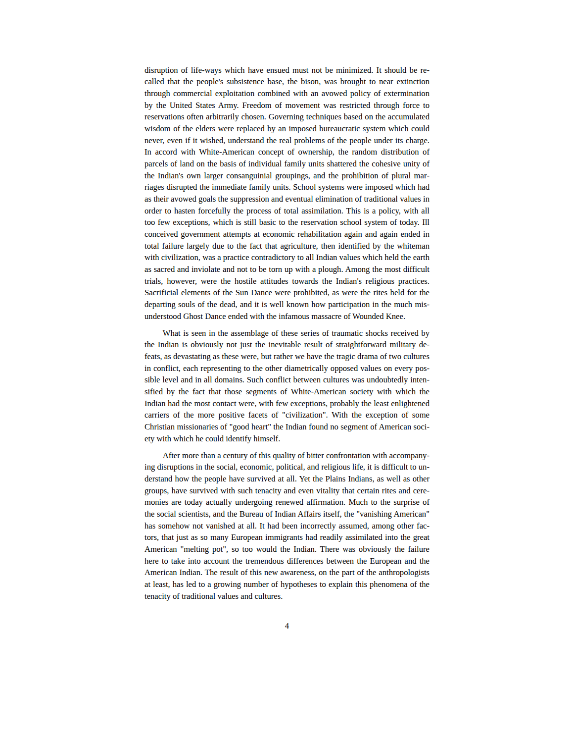disruption of life-ways which have ensued must not be minimized. It should be recalled that the people's subsistence base, the bison, was brought to near extinction through commercial exploitation combined with an avowed policy of extermination by the United States Army. Freedom of movement was restricted through force to reservations often arbitrarily chosen. Governing techniques based on the accumulated wisdom of the elders were replaced by an imposed bureaucratic system which could never, even if it wished, understand the real problems of the people under its charge. In accord with White-American concept of ownership, the random distribution of parcels of land on the basis of individual family units shattered the cohesive unity of the Indian's own larger consanguinial groupings, and the prohibition of plural marriages disrupted the immediate family units. School systems were imposed which had as their avowed goals the suppression and eventual elimination of traditional values in order to hasten forcefully the process of total assimilation. This is a policy, with all too few exceptions, which is still basic to the reservation school system of today. Ill conceived government attempts at economic rehabilitation again and again ended in total failure largely due to the fact that agriculture, then identified by the whiteman with civilization, was a practice contradictory to all Indian values which held the earth as sacred and inviolate and not to be torn up with a plough. Among the most difficult trials, however, were the hostile attitudes towards the Indian's religious practices. Sacrificial elements of the Sun Dance were prohibited, as were the rites held for the departing souls of the dead, and it is well known how participation in the much misunderstood Ghost Dance ended with the infamous massacre of Wounded Knee.
What is seen in the assemblage of these series of traumatic shocks received by the Indian is obviously not just the inevitable result of straightforward military defeats, as devastating as these were, but rather we have the tragic drama of two cultures in conflict, each representing to the other diametrically opposed values on every possible level and in all domains. Such conflict between cultures was undoubtedly intensified by the fact that those segments of White-American society with which the Indian had the most contact were, with few exceptions, probably the least enlightened carriers of the more positive facets of "civilization". With the exception of some Christian missionaries of "good heart" the Indian found no segment of American society with which he could identify himself.
After more than a century of this quality of bitter confrontation with accompanying disruptions in the social, economic, political, and religious life, it is difficult to understand how the people have survived at all. Yet the Plains Indians, as well as other groups, have survived with such tenacity and even vitality that certain rites and ceremonies are today actually undergoing renewed affirmation. Much to the surprise of the social scientists, and the Bureau of Indian Affairs itself, the "vanishing American" has somehow not vanished at all. It had been incorrectly assumed, among other factors, that just as so many European immigrants had readily assimilated into the great American "melting pot", so too would the Indian. There was obviously the failure here to take into account the tremendous differences between the European and the American Indian. The result of this new awareness, on the part of the anthropologists at least, has led to a growing number of hypotheses to explain this phenomena of the tenacity of traditional values and cultures.
4